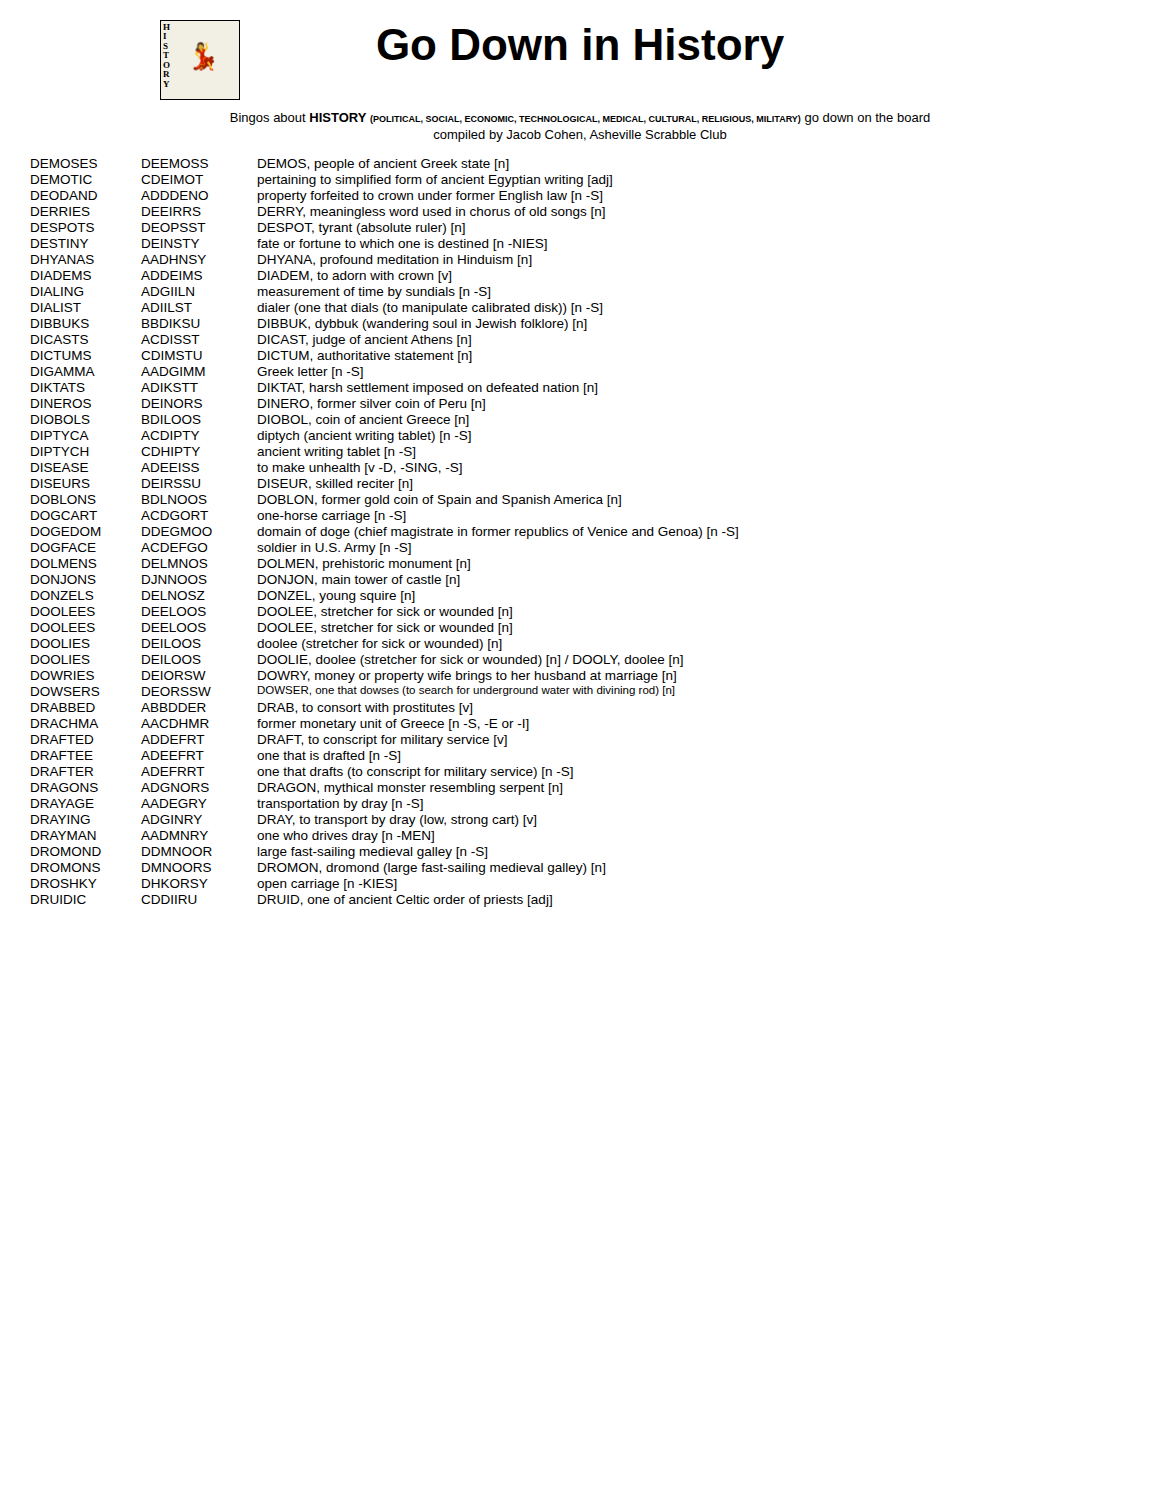H
I
S
T
O
R
Y 💃
Go Down in History
Bingos about HISTORY (POLITICAL, SOCIAL, ECONOMIC, TECHNOLOGICAL, MEDICAL, CULTURAL, RELIGIOUS, MILITARY) go down on the board
compiled by Jacob Cohen, Asheville Scrabble Club
| DEMOSES | DEEMOSS | DEMOS, people of ancient Greek state [n] |
| DEMOTIC | CDEIMOT | pertaining to simplified form of ancient Egyptian writing [adj] |
| DEODAND | ADDDENO | property forfeited to crown under former English law [n -S] |
| DERRIES | DEEIRRS | DERRY, meaningless word used in chorus of old songs [n] |
| DESPOTS | DEOPSST | DESPOT, tyrant (absolute ruler) [n] |
| DESTINY | DEINSTY | fate or fortune to which one is destined [n -NIES] |
| DHYANAS | AADHNSY | DHYANA, profound meditation in Hinduism [n] |
| DIADEMS | ADDEIMS | DIADEM, to adorn with crown [v] |
| DIALING | ADGIILN | measurement of time by sundials [n -S] |
| DIALIST | ADIILST | dialer (one that dials (to manipulate calibrated disk)) [n -S] |
| DIBBUKS | BBDIKSU | DIBBUK, dybbuk (wandering soul in Jewish folklore) [n] |
| DICASTS | ACDISST | DICAST, judge of ancient Athens [n] |
| DICTUMS | CDIMSTU | DICTUM, authoritative statement [n] |
| DIGAMMA | AADGIMM | Greek letter [n -S] |
| DIKTATS | ADIKSTT | DIKTAT, harsh settlement imposed on defeated nation [n] |
| DINEROS | DEINORS | DINERO, former silver coin of Peru [n] |
| DIOBOLS | BDILOOS | DIOBOL, coin of ancient Greece [n] |
| DIPTYCA | ACDIPTY | diptych (ancient writing tablet) [n -S] |
| DIPTYCH | CDHIPTY | ancient writing tablet [n -S] |
| DISEASE | ADEEISS | to make unhealth [v -D, -SING, -S] |
| DISEURS | DEIRSSU | DISEUR, skilled reciter [n] |
| DOBLONS | BDLNOOS | DOBLON, former gold coin of Spain and Spanish America [n] |
| DOGCART | ACDGORT | one-horse carriage [n -S] |
| DOGEDOM | DDEGMOO | domain of doge (chief magistrate in former republics of Venice and Genoa) [n -S] |
| DOGFACE | ACDEFGO | soldier in U.S. Army [n -S] |
| DOLMENS | DELMNOS | DOLMEN, prehistoric monument [n] |
| DONJONS | DJNNOOS | DONJON, main tower of castle [n] |
| DONZELS | DELNOSZ | DONZEL, young squire [n] |
| DOOLEES | DEELOOS | DOOLEE, stretcher for sick or wounded [n] |
| DOOLEES | DEELOOS | DOOLEE, stretcher for sick or wounded [n] |
| DOOLIES | DEILOOS | doolee (stretcher for sick or wounded) [n] |
| DOOLIES | DEILOOS | DOOLIE, doolee (stretcher for sick or wounded) [n] / DOOLY, doolee [n] |
| DOWRIES | DEIORSW | DOWRY, money or property wife brings to her husband at marriage [n] |
| DOWSERS | DEORSSW | DOWSER, one that dowses (to search for underground water with divining rod) [n] |
| DRABBED | ABBDDER | DRAB, to consort with prostitutes [v] |
| DRACHMA | AACDHMR | former monetary unit of Greece [n -S, -E or -I] |
| DRAFTED | ADDEFRT | DRAFT, to conscript for military service [v] |
| DRAFTEE | ADEEFRT | one that is drafted [n -S] |
| DRAFTER | ADEFRRT | one that drafts (to conscript for military service) [n -S] |
| DRAGONS | ADGNORS | DRAGON, mythical monster resembling serpent [n] |
| DRAYAGE | AADEGRY | transportation by dray [n -S] |
| DRAYING | ADGINRY | DRAY, to transport by dray (low, strong cart) [v] |
| DRAYMAN | AADMNRY | one who drives dray [n -MEN] |
| DROMOND | DDMNOOR | large fast-sailing medieval galley [n -S] |
| DROMONS | DMNOORS | DROMON, dromond (large fast-sailing medieval galley) [n] |
| DROSHKY | DHKORSY | open carriage [n -KIES] |
| DRUIDIC | CDDIIRU | DRUID, one of ancient Celtic order of priests [adj] |